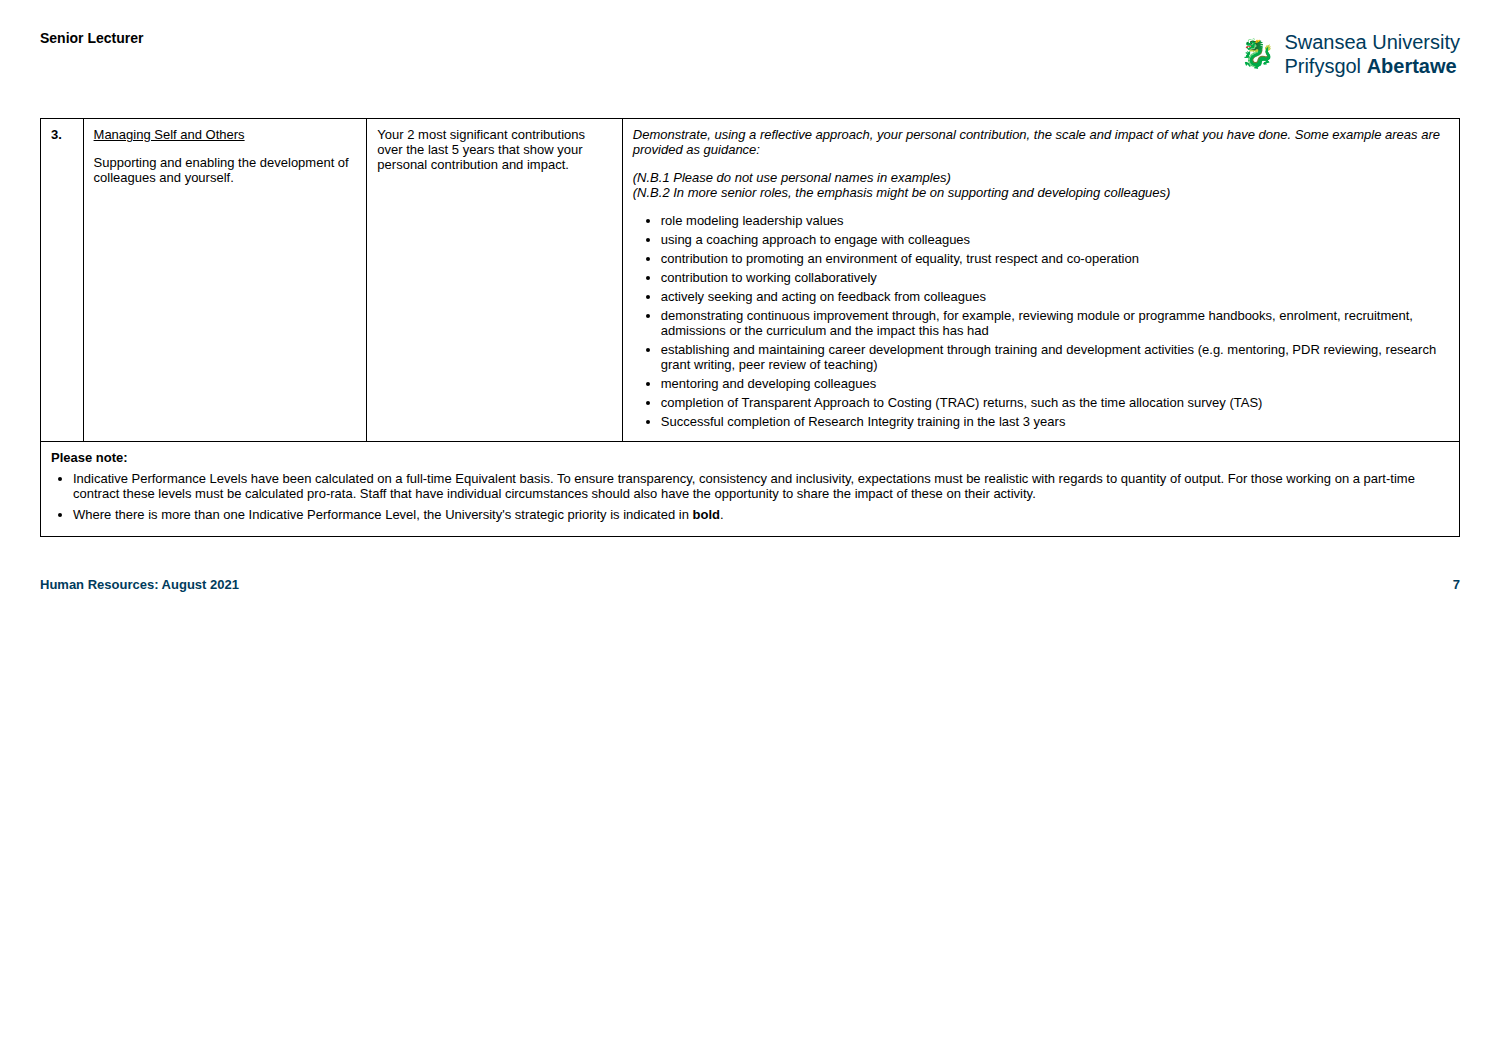Senior Lecturer
🐉 Swansea University
Prifysgol Abertawe
| 3. | Managing Self and Others Supporting and enabling the development of colleagues and yourself. | Your 2 most significant contributions over the last 5 years that show your personal contribution and impact. | Demonstrate, using a reflective approach, your personal contribution, the scale and impact of what you have done. Some example areas are provided as guidance: (N.B.1 Please do not use personal names in examples) (N.B.2 In more senior roles, the emphasis might be on supporting and developing colleagues) role modeling leadership values using a coaching approach to engage with colleagues contribution to promoting an environment of equality, trust respect and co-operation contribution to working collaboratively actively seeking and acting on feedback from colleagues demonstrating continuous improvement through, for example, reviewing module or programme handbooks, enrolment, recruitment, admissions or the curriculum and the impact this has had establishing and maintaining career development through training and development activities (e.g. mentoring, PDR reviewing, research grant writing, peer review of teaching) mentoring and developing colleagues completion of Transparent Approach to Costing (TRAC) returns, such as the time allocation survey (TAS) Successful completion of Research Integrity training in the last 3 years |
Please note:
Indicative Performance Levels have been calculated on a full-time Equivalent basis. To ensure transparency, consistency and inclusivity, expectations must be realistic with regards to quantity of output. For those working on a part-time contract these levels must be calculated pro-rata. Staff that have individual circumstances should also have the opportunity to share the impact of these on their activity.
Where there is more than one Indicative Performance Level, the University's strategic priority is indicated in bold.
Human Resources: August 2021 7